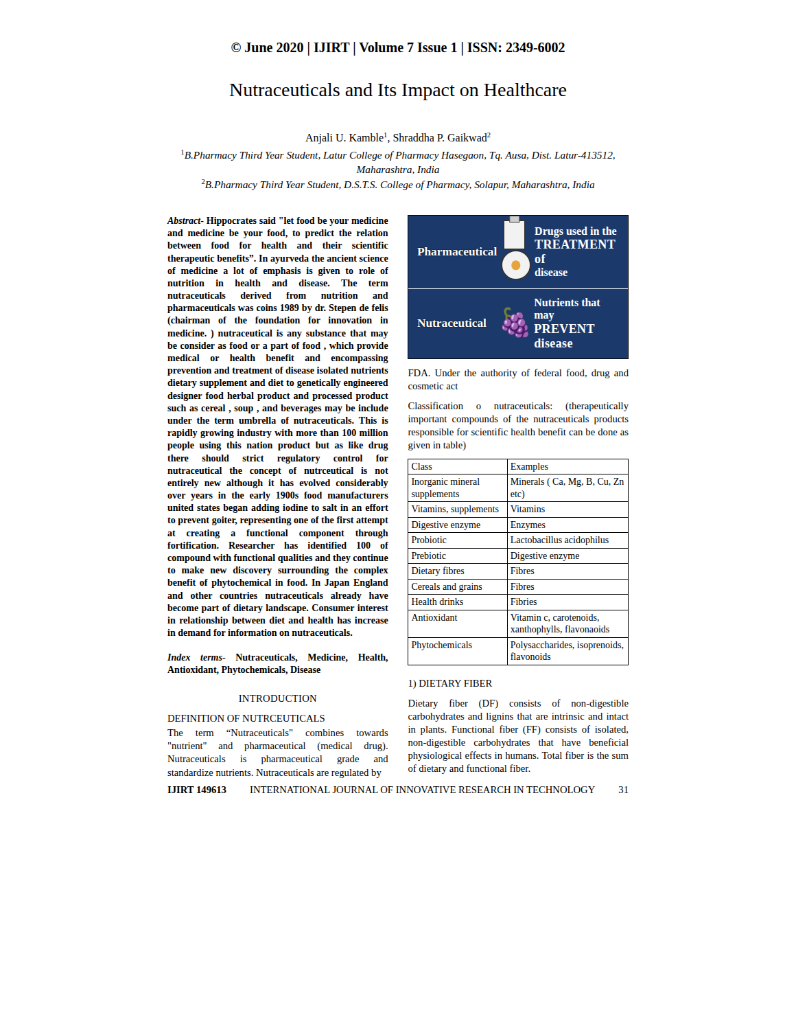© June 2020 | IJIRT | Volume 7 Issue 1 | ISSN: 2349-6002
Nutraceuticals and Its Impact on Healthcare
Anjali U. Kamble1, Shraddha P. Gaikwad2
1B.Pharmacy Third Year Student, Latur College of Pharmacy Hasegaon, Tq. Ausa, Dist. Latur-413512, Maharashtra, India
2B.Pharmacy Third Year Student, D.S.T.S. College of Pharmacy, Solapur, Maharashtra, India
Abstract- Hippocrates said "let food be your medicine and medicine be your food, to predict the relation between food for health and their scientific therapeutic benefits”. In ayurveda the ancient science of medicine a lot of emphasis is given to role of nutrition in health and disease. The term nutraceuticals derived from nutrition and pharmaceuticals was coins 1989 by dr. Stepen de felis (chairman of the foundation for innovation in medicine. ) nutraceutical is any substance that may be consider as food or a part of food , which provide medical or health benefit and encompassing prevention and treatment of disease isolated nutrients dietary supplement and diet to genetically engineered designer food herbal product and processed product such as cereal , soup , and beverages may be include under the term umbrella of nutraceuticals. This is rapidly growing industry with more than 100 million people using this nation product but as like drug there should strict regulatory control for nutraceutical the concept of nutrceutical is not entirely new although it has evolved considerably over years in the early 1900s food manufacturers united states began adding iodine to salt in an effort to prevent goiter, representing one of the first attempt at creating a functional component through fortification. Researcher has identified 100 of compound with functional qualities and they continue to make new discovery surrounding the complex benefit of phytochemical in food. In Japan England and other countries nutraceuticals already have become part of dietary landscape. Consumer interest in relationship between diet and health has increase in demand for information on nutraceuticals.
Index terms- Nutraceuticals, Medicine, Health, Antioxidant, Phytochemicals, Disease
INTRODUCTION
DEFINITION OF NUTRCEUTICALS
The term “Nutraceuticals" combines towards "nutrient" and pharmaceutical (medical drug). Nutraceuticals is pharmaceutical grade and standardize nutrients. Nutraceuticals are regulated by
Pharmaceutical
Drugs used in the
TREATMENT of
disease
Nutraceutical
🍇
Nutrients that may
PREVENT disease
FDA. Under the authority of federal food, drug and cosmetic act
Classification o nutraceuticals: (therapeutically important compounds of the nutraceuticals products responsible for scientific health benefit can be done as given in table)
| Class | Examples |
| Inorganic mineral supplements | Minerals ( Ca, Mg, B, Cu, Zn etc) |
| Vitamins, supplements | Vitamins |
| Digestive enzyme | Enzymes |
| Probiotic | Lactobacillus acidophilus |
| Prebiotic | Digestive enzyme |
| Dietary fibres | Fibres |
| Cereals and grains | Fibres |
| Health drinks | Fibries |
| Antioxidant | Vitamin c, carotenoids, xanthophylls, flavonaoids |
| Phytochemicals | Polysaccharides, isoprenoids, flavonoids |
1) DIETARY FIBER
Dietary fiber (DF) consists of non-digestible carbohydrates and lignins that are intrinsic and intact in plants. Functional fiber (FF) consists of isolated, non-digestible carbohydrates that have beneficial physiological effects in humans. Total fiber is the sum of dietary and functional fiber.
IJIRT 149613
INTERNATIONAL JOURNAL OF INNOVATIVE RESEARCH IN TECHNOLOGY
31